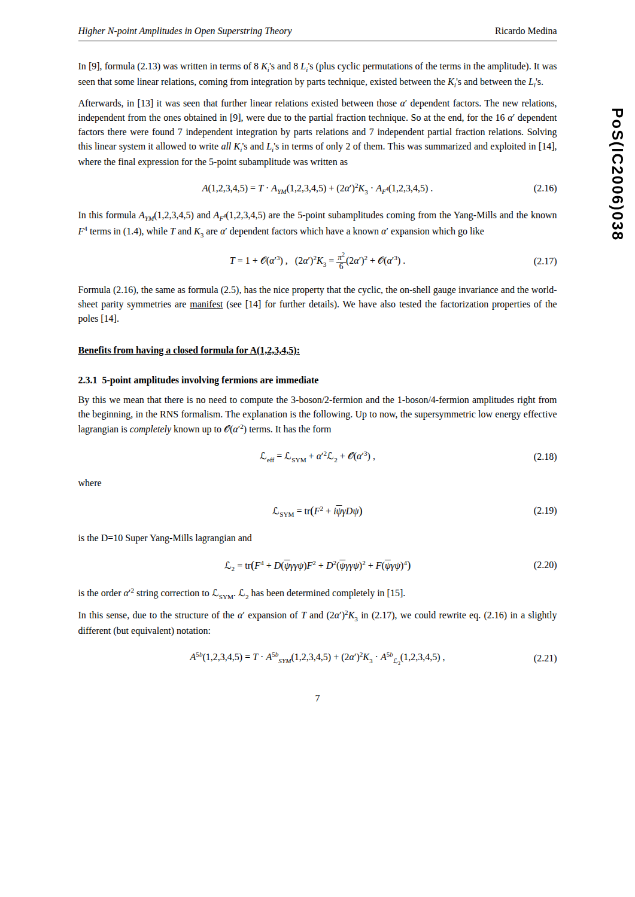PoS(IC2006)038
Higher N-point Amplitudes in Open Superstring Theory Ricardo Medina
In [9], formula (2.13) was written in terms of 8 Ki's and 8 Li's (plus cyclic permutations of the terms in the amplitude). It was seen that some linear relations, coming from integration by parts technique, existed between the Ki's and between the Li's.
Afterwards, in [13] it was seen that further linear relations existed between those α′ dependent factors. The new relations, independent from the ones obtained in [9], were due to the partial fraction technique. So at the end, for the 16 α′ dependent factors there were found 7 independent integration by parts relations and 7 independent partial fraction relations. Solving this linear system it allowed to write all Ki's and Li's in terms of only 2 of them. This was summarized and exploited in [14], where the final expression for the 5-point subamplitude was written as
A(1,2,3,4,5) = T · AYM(1,2,3,4,5) + (2α′)2K3 · AF4(1,2,3,4,5) . (2.16)
In this formula AYM(1,2,3,4,5) and AF4(1,2,3,4,5) are the 5-point subamplitudes coming from the Yang-Mills and the known F4 terms in (1.4), while T and K3 are α′ dependent factors which have a known α′ expansion which go like
T = 1 + 𝒪(α′3) , (2α′)2K3 = π26(2α′)2 + 𝒪(α′3) . (2.17)
Formula (2.16), the same as formula (2.5), has the nice property that the cyclic, the on-shell gauge invariance and the world-sheet parity symmetries are manifest (see [14] for further details). We have also tested the factorization properties of the poles [14].
Benefits from having a closed formula for A(1,2,3,4,5):
2.3.1 5-point amplitudes involving fermions are immediate
By this we mean that there is no need to compute the 3-boson/2-fermion and the 1-boson/4-fermion amplitudes right from the beginning, in the RNS formalism. The explanation is the following. Up to now, the supersymmetric low energy effective lagrangian is completely known up to 𝒪(α′2) terms. It has the form
ℒeff = ℒSYM + α′2ℒ2 + 𝒪(α′3) , (2.18)
where
ℒSYM = tr(F2 + iψγD ψ) (2.19)
is the D=10 Super Yang-Mills lagrangian and
ℒ2 = tr(F4 + D(ψγγψ)F2 + D2(ψγγψ)2 + F(ψγψ)4) (2.20)
is the order α′2 string correction to ℒSYM. ℒ2 has been determined completely in [15].
In this sense, due to the structure of the α′ expansion of T and (2α′)2K3 in (2.17), we could rewrite eq. (2.16) in a slightly different (but equivalent) notation:
A5b(1,2,3,4,5) = T · A5bSYM(1,2,3,4,5) + (2α′)2K3 · A5bℒ2(1,2,3,4,5) , (2.21)
7